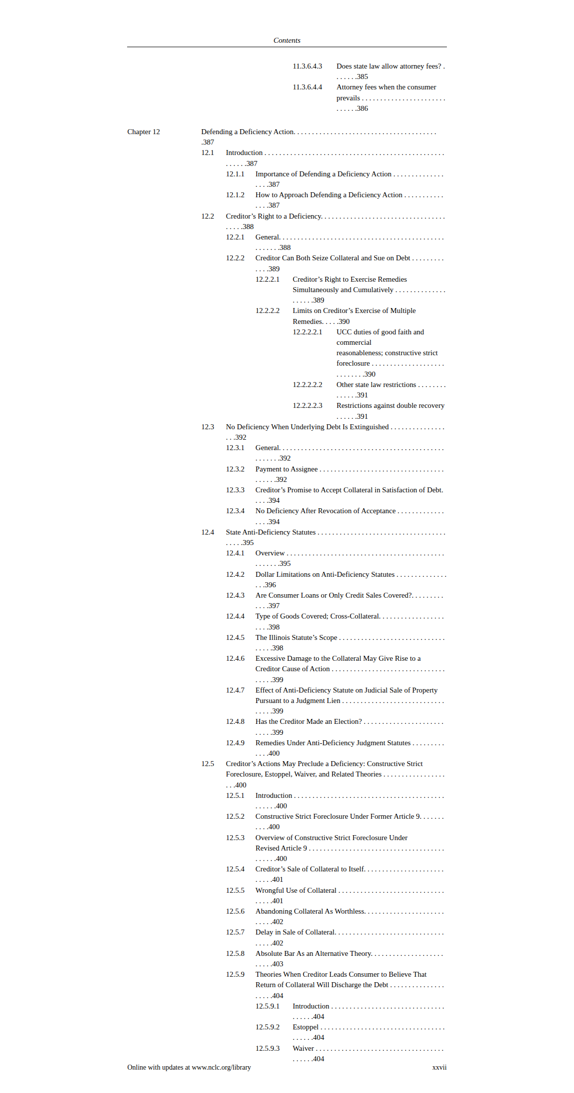Contents
| | | | | 11.3.6.4.3 | Does state law allow attorney fees? . . . . . . .385 |
| | | | | 11.3.6.4.4 | Attorney fees when the consumer |
| | | | | | prevails . . . . . . . . . . . . . . . . . . . . . . . . . . . . .386 |
| Chapter 12 | Defending a Deficiency Action. . . . . . . . . . . . . . . . . . . . . . . . . . . . . . . . . . . . . . . .387 |
| | 12.1 | Introduction . . . . . . . . . . . . . . . . . . . . . . . . . . . . . . . . . . . . . . . . . . . . . . . . . . . . . . .387 |
| | | 12.1.1 | Importance of Defending a Deficiency Action . . . . . . . . . . . . . . . . . .387 |
| | | 12.1.2 | How to Approach Defending a Deficiency Action . . . . . . . . . . . . . . .387 |
| | 12.2 | Creditor’s Right to a Deficiency. . . . . . . . . . . . . . . . . . . . . . . . . . . . . . . . . . . . . . .388 |
| | | 12.2.1 | General. . . . . . . . . . . . . . . . . . . . . . . . . . . . . . . . . . . . . . . . . . . . . . . . . . . .388 |
| | | 12.2.2 | Creditor Can Both Seize Collateral and Sue on Debt . . . . . . . . . . . . .389 |
| | | | 12.2.2.1 | Creditor’s Right to Exercise Remedies |
| | | | | Simultaneously and Cumulatively . . . . . . . . . . . . . . . . . . . .389 |
| | | | 12.2.2.2 | Limits on Creditor’s Exercise of Multiple Remedies. . . . .390 |
| | | | | 12.2.2.2.1 | UCC duties of good faith and commercial |
| | | | | | reasonableness; constructive strict |
| | | | | | foreclosure . . . . . . . . . . . . . . . . . . . . . . . . . . . .390 |
| | | | | 12.2.2.2.2 | Other state law restrictions . . . . . . . . . . . . . .391 |
| | | | | 12.2.2.2.3 | Restrictions against double recovery . . . . . .391 |
| | 12.3 | No Deficiency When Underlying Debt Is Extinguished . . . . . . . . . . . . . . . . . .392 |
| | | 12.3.1 | General. . . . . . . . . . . . . . . . . . . . . . . . . . . . . . . . . . . . . . . . . . . . . . . . . . . .392 |
| | | 12.3.2 | Payment to Assignee . . . . . . . . . . . . . . . . . . . . . . . . . . . . . . . . . . . . . . . .392 |
| | | 12.3.3 | Creditor’s Promise to Accept Collateral in Satisfaction of Debt. . . . .394 |
| | | 12.3.4 | No Deficiency After Revocation of Acceptance . . . . . . . . . . . . . . . . .394 |
| | 12.4 | State Anti-Deficiency Statutes . . . . . . . . . . . . . . . . . . . . . . . . . . . . . . . . . . . . . . . .395 |
| | | 12.4.1 | Overview . . . . . . . . . . . . . . . . . . . . . . . . . . . . . . . . . . . . . . . . . . . . . . . . . .395 |
| | | 12.4.2 | Dollar Limitations on Anti-Deficiency Statutes . . . . . . . . . . . . . . . . .396 |
| | | 12.4.3 | Are Consumer Loans or Only Credit Sales Covered?. . . . . . . . . . . . .397 |
| | | 12.4.4 | Type of Goods Covered; Cross-Collateral. . . . . . . . . . . . . . . . . . . . . .398 |
| | | 12.4.5 | The Illinois Statute’s Scope . . . . . . . . . . . . . . . . . . . . . . . . . . . . . . . . . .398 |
| | | 12.4.6 | Excessive Damage to the Collateral May Give Rise to a |
| | | | Creditor Cause of Action . . . . . . . . . . . . . . . . . . . . . . . . . . . . . . . . . . . .399 |
| | | 12.4.7 | Effect of Anti-Deficiency Statute on Judicial Sale of Property |
| | | | Pursuant to a Judgment Lien . . . . . . . . . . . . . . . . . . . . . . . . . . . . . . . . .399 |
| | | 12.4.8 | Has the Creditor Made an Election? . . . . . . . . . . . . . . . . . . . . . . . . . . .399 |
| | | 12.4.9 | Remedies Under Anti-Deficiency Judgment Statutes . . . . . . . . . . . . .400 |
| | 12.5 | Creditor’s Actions May Preclude a Deficiency: Constructive Strict |
| | | Foreclosure, Estoppel, Waiver, and Related Theories . . . . . . . . . . . . . . . . . . . .400 |
| | | 12.5.1 | Introduction . . . . . . . . . . . . . . . . . . . . . . . . . . . . . . . . . . . . . . . . . . . . . . .400 |
| | | 12.5.2 | Constructive Strict Foreclosure Under Former Article 9. . . . . . . . . . .400 |
| | | 12.5.3 | Overview of Constructive Strict Foreclosure Under |
| | | | Revised Article 9 . . . . . . . . . . . . . . . . . . . . . . . . . . . . . . . . . . . . . . . . . . .400 |
| | | 12.5.4 | Creditor’s Sale of Collateral to Itself. . . . . . . . . . . . . . . . . . . . . . . . . . .401 |
| | | 12.5.5 | Wrongful Use of Collateral . . . . . . . . . . . . . . . . . . . . . . . . . . . . . . . . . .401 |
| | | 12.5.6 | Abandoning Collateral As Worthless. . . . . . . . . . . . . . . . . . . . . . . . . . .402 |
| | | 12.5.7 | Delay in Sale of Collateral. . . . . . . . . . . . . . . . . . . . . . . . . . . . . . . . . . .402 |
| | | 12.5.8 | Absolute Bar As an Alternative Theory. . . . . . . . . . . . . . . . . . . . . . . . .403 |
| | | 12.5.9 | Theories When Creditor Leads Consumer to Believe That |
| | | | Return of Collateral Will Discharge the Debt . . . . . . . . . . . . . . . . . . . .404 |
| | | | 12.5.9.1 | Introduction . . . . . . . . . . . . . . . . . . . . . . . . . . . . . . . . . . . . .404 |
| | | | 12.5.9.2 | Estoppel . . . . . . . . . . . . . . . . . . . . . . . . . . . . . . . . . . . . . . . .404 |
| | | | 12.5.9.3 | Waiver . . . . . . . . . . . . . . . . . . . . . . . . . . . . . . . . . . . . . . . . .404 |
Online with updates at www.nclc.org/library xxvii